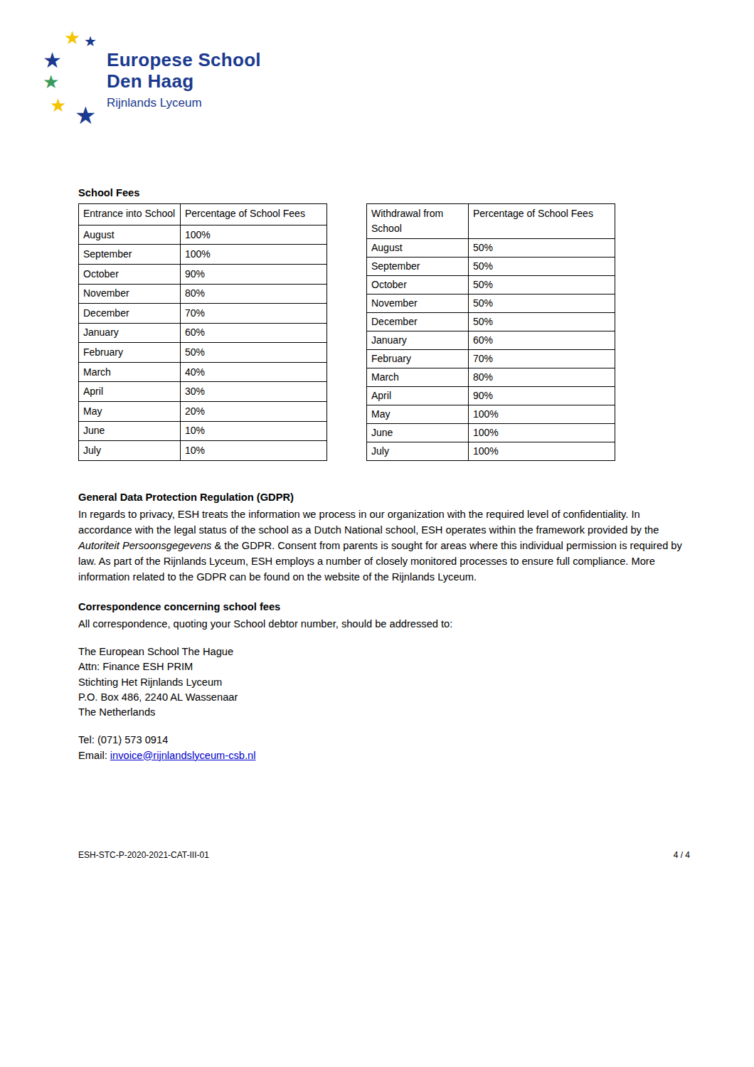★ ★ ★ ★ ★ ★
Europese School
Den Haag
Rijnlands Lyceum
School Fees
| Entrance into School | Percentage of School Fees |
| August | 100% |
| September | 100% |
| October | 90% |
| November | 80% |
| December | 70% |
| January | 60% |
| February | 50% |
| March | 40% |
| April | 30% |
| May | 20% |
| June | 10% |
| July | 10% |
| Withdrawal from School | Percentage of School Fees |
| August | 50% |
| September | 50% |
| October | 50% |
| November | 50% |
| December | 50% |
| January | 60% |
| February | 70% |
| March | 80% |
| April | 90% |
| May | 100% |
| June | 100% |
| July | 100% |
General Data Protection Regulation (GDPR)
In regards to privacy, ESH treats the information we process in our organization with the required level of confidentiality. In accordance with the legal status of the school as a Dutch National school, ESH operates within the framework provided by the Autoriteit Persoonsgegevens & the GDPR. Consent from parents is sought for areas where this individual permission is required by law. As part of the Rijnlands Lyceum, ESH employs a number of closely monitored processes to ensure full compliance. More information related to the GDPR can be found on the website of the Rijnlands Lyceum.
Correspondence concerning school fees
All correspondence, quoting your School debtor number, should be addressed to:
The European School The Hague
Attn: Finance ESH PRIM
Stichting Het Rijnlands Lyceum
P.O. Box 486, 2240 AL Wassenaar
The Netherlands
Tel: (071) 573 0914
Email: invoice@rijnlandslyceum-csb.nl
ESH-STC-P-2020-2021-CAT-III-01 4 / 4